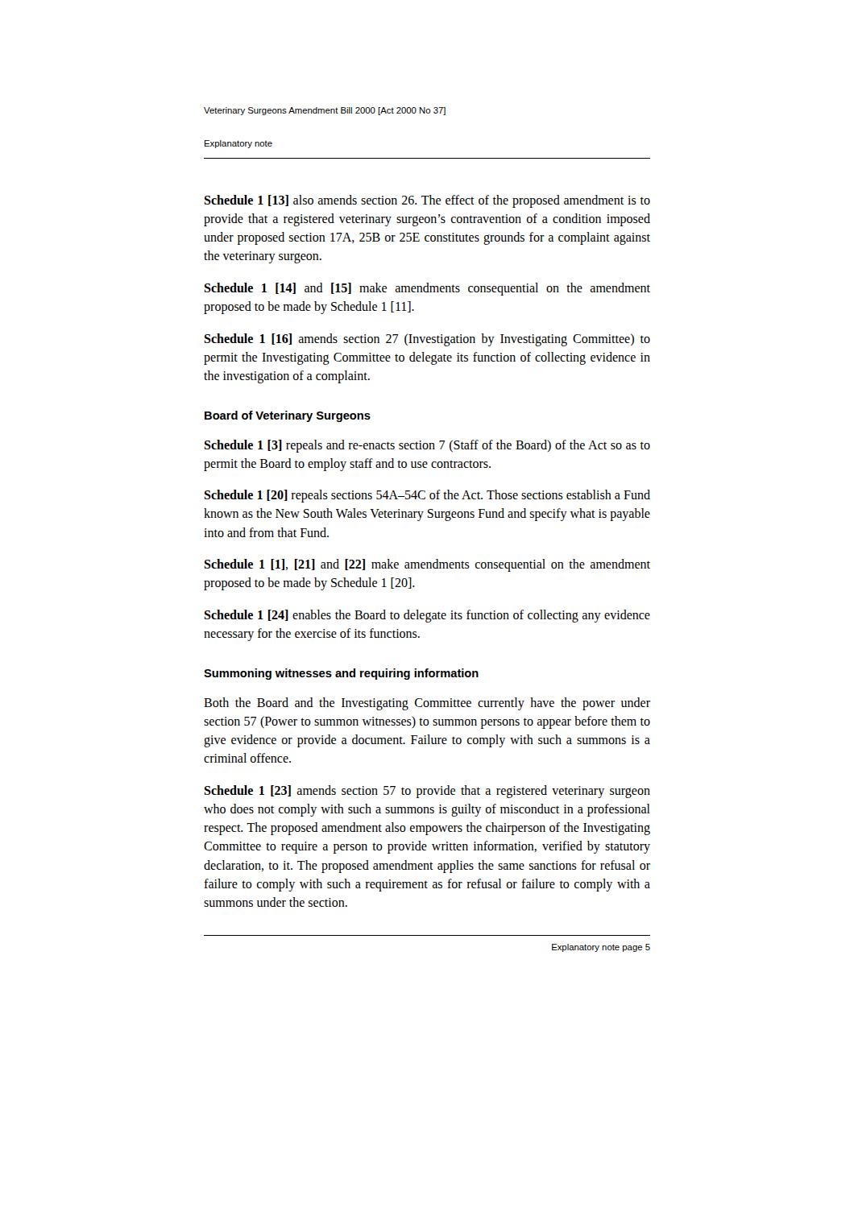Veterinary Surgeons Amendment Bill 2000 [Act 2000 No 37]
Explanatory note
Schedule 1 [13] also amends section 26. The effect of the proposed amendment is to provide that a registered veterinary surgeon’s contravention of a condition imposed under proposed section 17A, 25B or 25E constitutes grounds for a complaint against the veterinary surgeon.
Schedule 1 [14] and [15] make amendments consequential on the amendment proposed to be made by Schedule 1 [11].
Schedule 1 [16] amends section 27 (Investigation by Investigating Committee) to permit the Investigating Committee to delegate its function of collecting evidence in the investigation of a complaint.
Board of Veterinary Surgeons
Schedule 1 [3] repeals and re-enacts section 7 (Staff of the Board) of the Act so as to permit the Board to employ staff and to use contractors.
Schedule 1 [20] repeals sections 54A–54C of the Act. Those sections establish a Fund known as the New South Wales Veterinary Surgeons Fund and specify what is payable into and from that Fund.
Schedule 1 [1], [21] and [22] make amendments consequential on the amendment proposed to be made by Schedule 1 [20].
Schedule 1 [24] enables the Board to delegate its function of collecting any evidence necessary for the exercise of its functions.
Summoning witnesses and requiring information
Both the Board and the Investigating Committee currently have the power under section 57 (Power to summon witnesses) to summon persons to appear before them to give evidence or provide a document. Failure to comply with such a summons is a criminal offence.
Schedule 1 [23] amends section 57 to provide that a registered veterinary surgeon who does not comply with such a summons is guilty of misconduct in a professional respect. The proposed amendment also empowers the chairperson of the Investigating Committee to require a person to provide written information, verified by statutory declaration, to it. The proposed amendment applies the same sanctions for refusal or failure to comply with such a requirement as for refusal or failure to comply with a summons under the section.
Explanatory note page 5